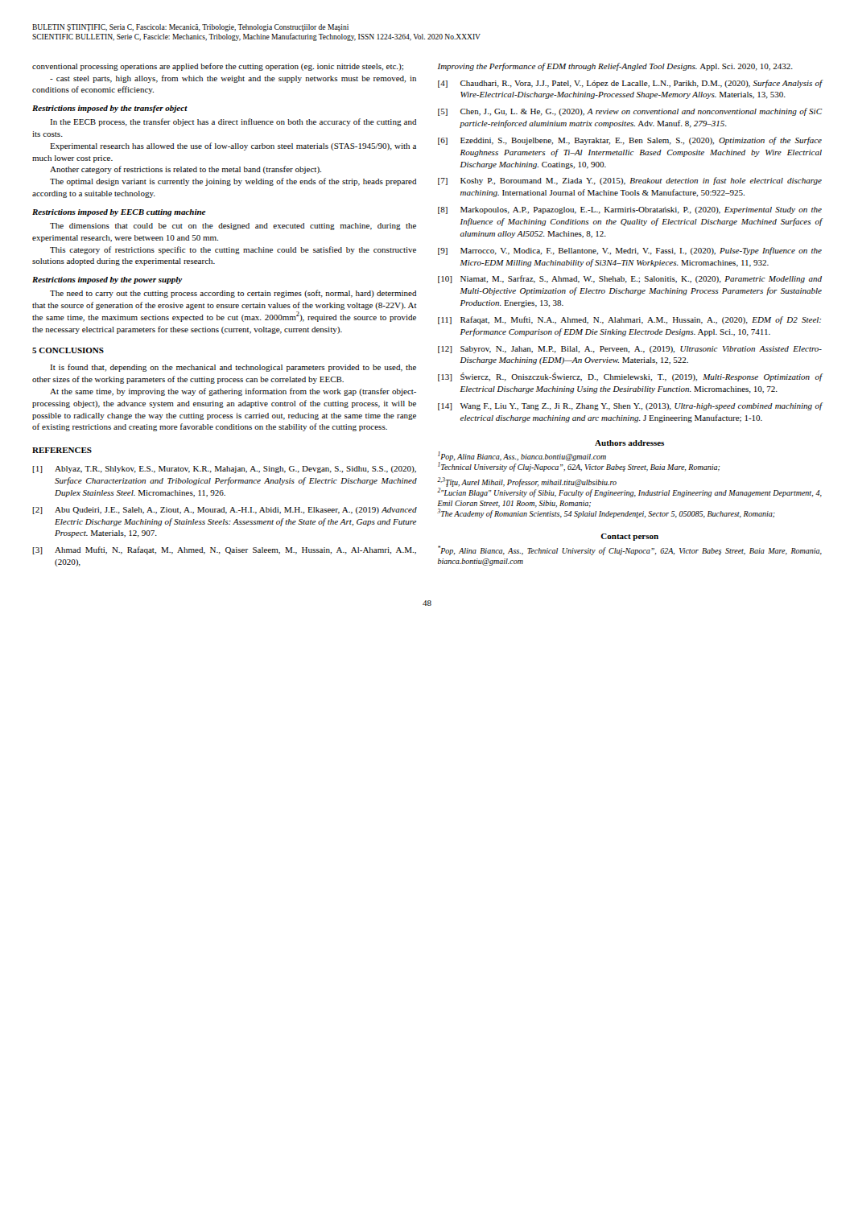BULETIN ŞTIINŢIFIC, Seria C, Fascicola: Mecanică, Tribologie, Tehnologia Construcţiilor de Maşini
SCIENTIFIC BULLETIN, Serie C, Fascicle: Mechanics, Tribology, Machine Manufacturing Technology, ISSN 1224-3264, Vol. 2020 No.XXXIV
conventional processing operations are applied before the cutting operation (eg. ionic nitride steels, etc.);
- cast steel parts, high alloys, from which the weight and the supply networks must be removed, in conditions of economic efficiency.
Restrictions imposed by the transfer object
In the EECB process, the transfer object has a direct influence on both the accuracy of the cutting and its costs.
Experimental research has allowed the use of low-alloy carbon steel materials (STAS-1945/90), with a much lower cost price.
Another category of restrictions is related to the metal band (transfer object).
The optimal design variant is currently the joining by welding of the ends of the strip, heads prepared according to a suitable technology.
Restrictions imposed by EECB cutting machine
The dimensions that could be cut on the designed and executed cutting machine, during the experimental research, were between 10 and 50 mm.
This category of restrictions specific to the cutting machine could be satisfied by the constructive solutions adopted during the experimental research.
Restrictions imposed by the power supply
The need to carry out the cutting process according to certain regimes (soft, normal, hard) determined that the source of generation of the erosive agent to ensure certain values of the working voltage (8-22V). At the same time, the maximum sections expected to be cut (max. 2000mm2), required the source to provide the necessary electrical parameters for these sections (current, voltage, current density).
5 Conclusions
It is found that, depending on the mechanical and technological parameters provided to be used, the other sizes of the working parameters of the cutting process can be correlated by EECB.
At the same time, by improving the way of gathering information from the work gap (transfer object-processing object), the advance system and ensuring an adaptive control of the cutting process, it will be possible to radically change the way the cutting process is carried out, reducing at the same time the range of existing restrictions and creating more favorable conditions on the stability of the cutting process.
References
[1]
Ablyaz, T.R., Shlykov, E.S., Muratov, K.R., Mahajan, A., Singh, G., Devgan, S., Sidhu, S.S., (2020), Surface Characterization and Tribological Performance Analysis of Electric Discharge Machined Duplex Stainless Steel. Micromachines, 11, 926.
[2]
Abu Qudeiri, J.E., Saleh, A., Ziout, A., Mourad, A.-H.I., Abidi, M.H., Elkaseer, A., (2019) Advanced Electric Discharge Machining of Stainless Steels: Assessment of the State of the Art, Gaps and Future Prospect. Materials, 12, 907.
[3]
Ahmad Mufti, N., Rafaqat, M., Ahmed, N., Qaiser Saleem, M., Hussain, A., Al-Ahamri, A.M., (2020),
Improving the Performance of EDM through Relief-Angled Tool Designs. Appl. Sci. 2020, 10, 2432.
[4]
Chaudhari, R., Vora, J.J., Patel, V., López de Lacalle, L.N., Parikh, D.M., (2020), Surface Analysis of Wire-Electrical-Discharge-Machining-Processed Shape-Memory Alloys. Materials, 13, 530.
[5]
Chen, J., Gu, L. & He, G., (2020), A review on conventional and nonconventional machining of SiC particle-reinforced aluminium matrix composites. Adv. Manuf. 8, 279–315.
[6]
Ezeddini, S., Boujelbene, M., Bayraktar, E., Ben Salem, S., (2020), Optimization of the Surface Roughness Parameters of Ti–Al Intermetallic Based Composite Machined by Wire Electrical Discharge Machining. Coatings, 10, 900.
[7]
Koshy P., Boroumand M., Ziada Y., (2015), Breakout detection in fast hole electrical discharge machining. International Journal of Machine Tools & Manufacture, 50:922–925.
[8]
Markopoulos, A.P., Papazoglou, E.-L., Karmiris-Obratański, P., (2020), Experimental Study on the Influence of Machining Conditions on the Quality of Electrical Discharge Machined Surfaces of aluminum alloy Al5052. Machines, 8, 12.
[9]
Marrocco, V., Modica, F., Bellantone, V., Medri, V., Fassi, I., (2020), Pulse-Type Influence on the Micro-EDM Milling Machinability of Si3N4–TiN Workpieces. Micromachines, 11, 932.
[10]
Niamat, M., Sarfraz, S., Ahmad, W., Shehab, E.; Salonitis, K., (2020), Parametric Modelling and Multi-Objective Optimization of Electro Discharge Machining Process Parameters for Sustainable Production. Energies, 13, 38.
[11]
Rafaqat, M., Mufti, N.A., Ahmed, N., Alahmari, A.M., Hussain, A., (2020), EDM of D2 Steel: Performance Comparison of EDM Die Sinking Electrode Designs. Appl. Sci., 10, 7411.
[12]
Sabyrov, N., Jahan, M.P., Bilal, A., Perveen, A., (2019), Ultrasonic Vibration Assisted Electro-Discharge Machining (EDM)—An Overview. Materials, 12, 522.
[13]
Świercz, R., Oniszczuk-Świercz, D., Chmielewski, T., (2019), Multi-Response Optimization of Electrical Discharge Machining Using the Desirability Function. Micromachines, 10, 72.
[14]
Wang F., Liu Y., Tang Z., Ji R., Zhang Y., Shen Y., (2013), Ultra-high-speed combined machining of electrical discharge machining and arc machining. J Engineering Manufacture; 1-10.
Authors addresses
1Pop, Alina Bianca, Ass., bianca.bontiu@gmail.com
1Technical University of Cluj-Napoca”, 62A, Victor Babeş Street, Baia Mare, Romania;
2,3Ţîţu, Aurel Mihail, Professor, mihail.titu@ulbsibiu.ro
2"Lucian Blaga" University of Sibiu, Faculty of Engineering, Industrial Engineering and Management Department, 4, Emil Cioran Street, 101 Room, Sibiu, Romania;
3The Academy of Romanian Scientists, 54 Splaiul Independenţei, Sector 5, 050085, Bucharest, Romania;
Contact person
*Pop, Alina Bianca, Ass., Technical University of Cluj-Napoca”, 62A, Victor Babeş Street, Baia Mare, Romania, bianca.bontiu@gmail.com
48